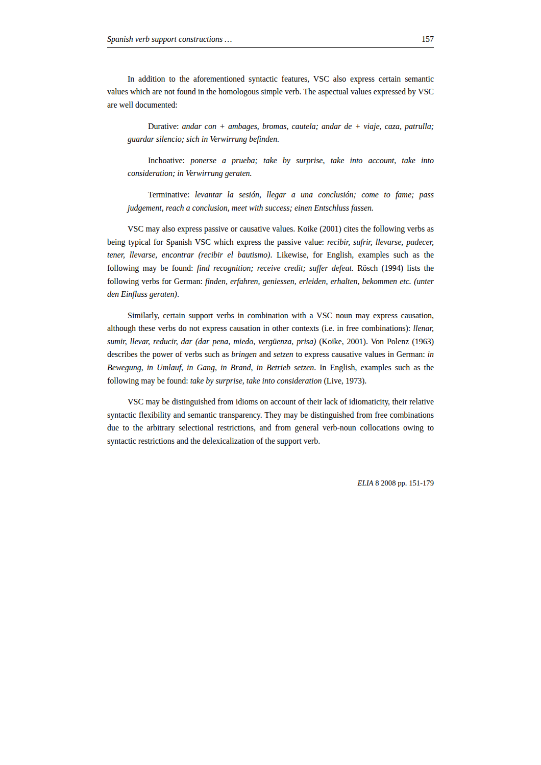Spanish verb support constructions … 157
In addition to the aforementioned syntactic features, VSC also express certain semantic values which are not found in the homologous simple verb. The aspectual values expressed by VSC are well documented:
Durative: andar con + ambages, bromas, cautela; andar de + viaje, caza, patrulla; guardar silencio; sich in Verwirrung befinden.
Inchoative: ponerse a prueba; take by surprise, take into account, take into consideration; in Verwirrung geraten.
Terminative: levantar la sesión, llegar a una conclusión; come to fame; pass judgement, reach a conclusion, meet with success; einen Entschluss fassen.
VSC may also express passive or causative values. Koike (2001) cites the following verbs as being typical for Spanish VSC which express the passive value: recibir, sufrir, llevarse, padecer, tener, llevarse, encontrar (recibir el bautismo). Likewise, for English, examples such as the following may be found: find recognition; receive credit; suffer defeat. Rösch (1994) lists the following verbs for German: finden, erfahren, geniessen, erleiden, erhalten, bekommen etc. (unter den Einfluss geraten).
Similarly, certain support verbs in combination with a VSC noun may express causation, although these verbs do not express causation in other contexts (i.e. in free combinations): llenar, sumir, llevar, reducir, dar (dar pena, miedo, vergüenza, prisa) (Koike, 2001). Von Polenz (1963) describes the power of verbs such as bringen and setzen to express causative values in German: in Bewegung, in Umlauf, in Gang, in Brand, in Betrieb setzen. In English, examples such as the following may be found: take by surprise, take into consideration (Live, 1973).
VSC may be distinguished from idioms on account of their lack of idiomaticity, their relative syntactic flexibility and semantic transparency. They may be distinguished from free combinations due to the arbitrary selectional restrictions, and from general verb-noun collocations owing to syntactic restrictions and the delexicalization of the support verb.
ELIA 8 2008 pp. 151-179